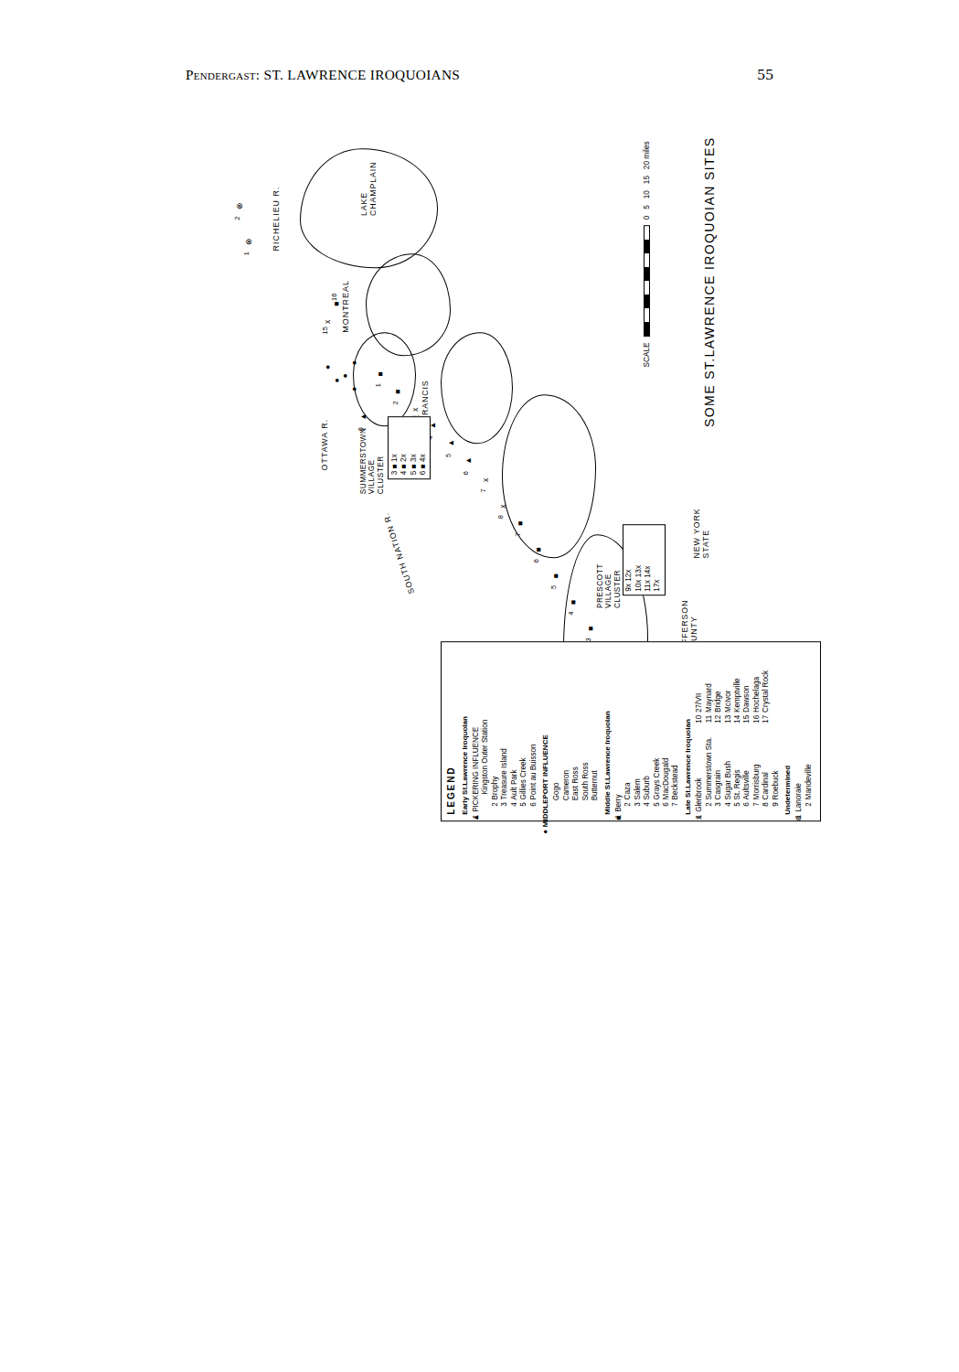Pendergast: ST. LAWRENCE IROQUOIANS 55
RICHELIEU R.
LAKE
CHAMPLAIN
MONTREAL
LAKE
ST. FRANCIS
OTTAWA R.
SOUTH NATION R.
CATARAQUI R.
KINGSTON
JEFFERSON
COUNTY
NEW YORK
STATE
1
2
3
1
2
3
4
5
6
7
8
7
6
5
4
5
2
1
15
16
6
1
2
3 ■ 1x
4 ■ 2x
5 ■ 3x
6 ■ 4x
SUMMERSTOWN
VILLAGE
CLUSTER
9x 12x
10x 13x
11x 14x
17x
PRESCOTT
VILLAGE
CLUSTER
LEGEND
Early St.Lawrence Iroquoian
▲1 PICKERING INFLUENCE
Kingston Outer Station
2 Brophy
3 Treasure Island
4 Ault Park
5 Gillies Creek
6 Point au Buisson
●MIDDLEPORT INFLUENCE
Gogo
Cameron
East Ross
South Ross
Butternut
Middle St.Lawrence Iroquoian
■1 Berry
2 Caza
3 Salem
4 Suburb
5 Grays Creek
6 MacDougald
7 Beckstead
Late St.Lawrence Iroquoian
x 1 Glenbrook
2 Summerstown Sta.
3 Casgrain
4 Sugar Bush
5 St. Regis
6 Aultsville
7 Morrisburg
8 Cardinal
9 Roebuck
1027/VII
11 Maynard
12 Bridge
13 McIvor
14 Kemptville
15 Dawson
16 Hochelaga
17 Crystal Rock
Undetermined
⊗1 Lanoraie
2 Mandeville
SCALE 0 5 10 15 20 miles
SOME ST.LAWRENCE IROQUOIAN SITES